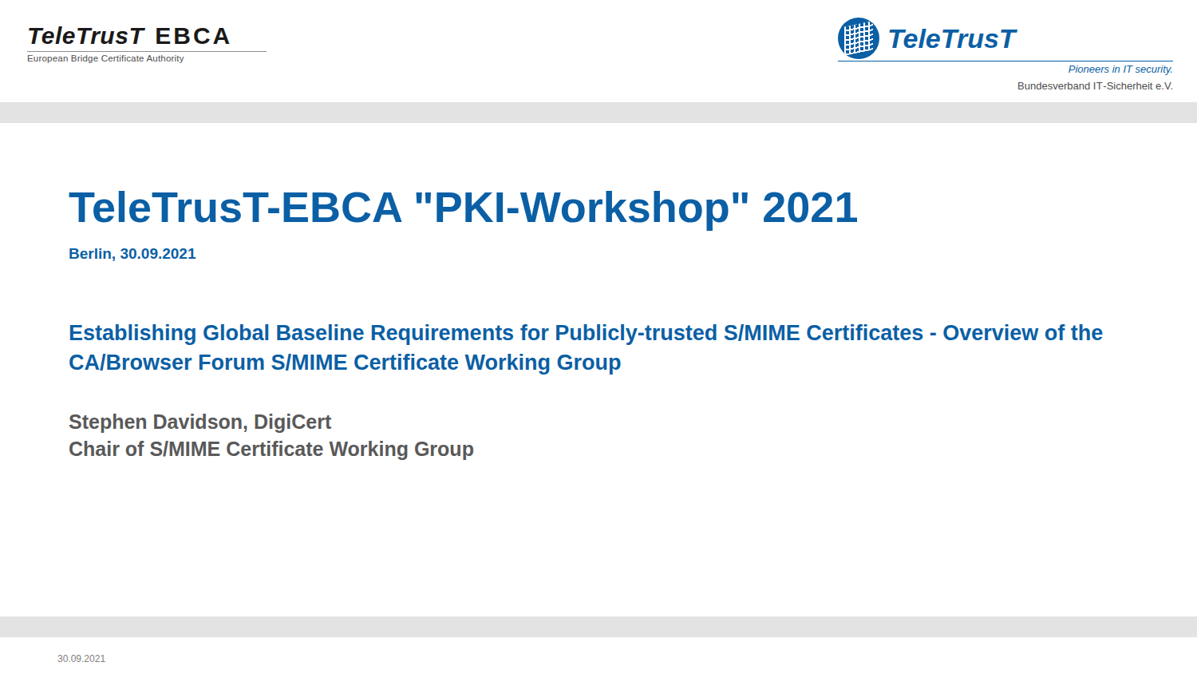TeleTrusT EBCA
European Bridge Certificate Authority
TeleTrusT
Pioneers in IT security.
Bundesverband IT-Sicherheit e.V.
TeleTrusT-EBCA "PKI-Workshop" 2021
Berlin, 30.09.2021
Establishing Global Baseline Requirements for Publicly-trusted S/MIME Certificates - Overview of the CA/Browser Forum S/MIME Certificate Working Group
Stephen Davidson, DigiCert
Chair of S/MIME Certificate Working Group
30.09.2021